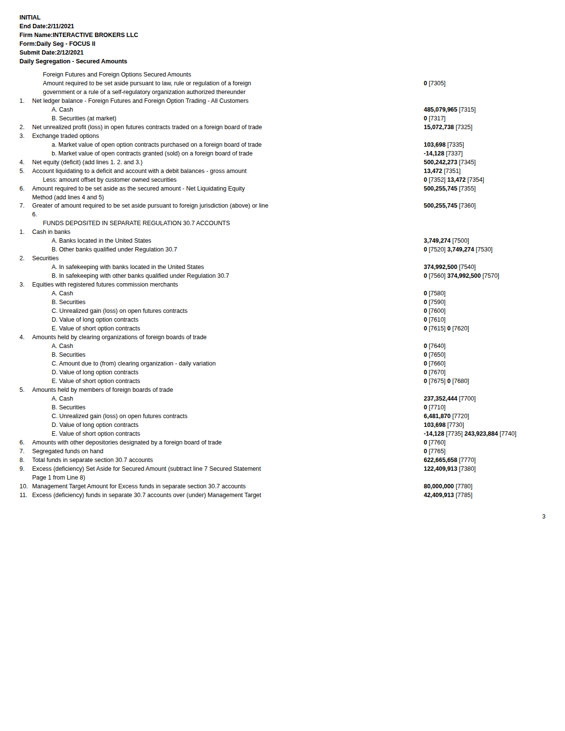INITIAL
End Date:2/11/2021
Firm Name:INTERACTIVE BROKERS LLC
Form:Daily Seg - FOCUS II
Submit Date:2/12/2021
Daily Segregation - Secured Amounts
| | Foreign Futures and Foreign Options Secured Amounts | |
| | Amount required to be set aside pursuant to law, rule or regulation of a foreign | 0 [7305] |
| | government or a rule of a self-regulatory organization authorized thereunder | |
| 1. | Net ledger balance - Foreign Futures and Foreign Option Trading - All Customers | |
| | A. Cash | 485,079,965 [7315] |
| | B. Securities (at market) | 0 [7317] |
| 2. | Net unrealized profit (loss) in open futures contracts traded on a foreign board of trade | 15,072,738 [7325] |
| 3. | Exchange traded options | |
| | a. Market value of open option contracts purchased on a foreign board of trade | 103,698 [7335] |
| | b. Market value of open contracts granted (sold) on a foreign board of trade | -14,128 [7337] |
| 4. | Net equity (deficit) (add lines 1. 2. and 3.) | 500,242,273 [7345] |
| 5. | Account liquidating to a deficit and account with a debit balances - gross amount | 13,472 [7351] |
| | Less: amount offset by customer owned securities | 0 [7352] 13,472 [7354] |
| 6. | Amount required to be set aside as the secured amount - Net Liquidating Equity | 500,255,745 [7355] |
| | Method (add lines 4 and 5) | |
| 7. | Greater of amount required to be set aside pursuant to foreign jurisdiction (above) or line | 500,255,745 [7360] |
| | 6. | |
| | FUNDS DEPOSITED IN SEPARATE REGULATION 30.7 ACCOUNTS | |
| 1. | Cash in banks | |
| | A. Banks located in the United States | 3,749,274 [7500] |
| | B. Other banks qualified under Regulation 30.7 | 0 [7520] 3,749,274 [7530] |
| 2. | Securities | |
| | A. In safekeeping with banks located in the United States | 374,992,500 [7540] |
| | B. In safekeeping with other banks qualified under Regulation 30.7 | 0 [7560] 374,992,500 [7570] |
| 3. | Equities with registered futures commission merchants | |
| | A. Cash | 0 [7580] |
| | B. Securities | 0 [7590] |
| | C. Unrealized gain (loss) on open futures contracts | 0 [7600] |
| | D. Value of long option contracts | 0 [7610] |
| | E. Value of short option contracts | 0 [7615] 0 [7620] |
| 4. | Amounts held by clearing organizations of foreign boards of trade | |
| | A. Cash | 0 [7640] |
| | B. Securities | 0 [7650] |
| | C. Amount due to (from) clearing organization - daily variation | 0 [7660] |
| | D. Value of long option contracts | 0 [7670] |
| | E. Value of short option contracts | 0 [7675] 0 [7680] |
| 5. | Amounts held by members of foreign boards of trade | |
| | A. Cash | 237,352,444 [7700] |
| | B. Securities | 0 [7710] |
| | C. Unrealized gain (loss) on open futures contracts | 6,481,870 [7720] |
| | D. Value of long option contracts | 103,698 [7730] |
| | E. Value of short option contracts | -14,128 [7735] 243,923,884 [7740] |
| 6. | Amounts with other depositories designated by a foreign board of trade | 0 [7760] |
| 7. | Segregated funds on hand | 0 [7765] |
| 8. | Total funds in separate section 30.7 accounts | 622,665,658 [7770] |
| 9. | Excess (deficiency) Set Aside for Secured Amount (subtract line 7 Secured Statement | 122,409,913 [7380] |
| | Page 1 from Line 8) | |
| 10. | Management Target Amount for Excess funds in separate section 30.7 accounts | 80,000,000 [7780] |
| 11. | Excess (deficiency) funds in separate 30.7 accounts over (under) Management Target | 42,409,913 [7785] |
3